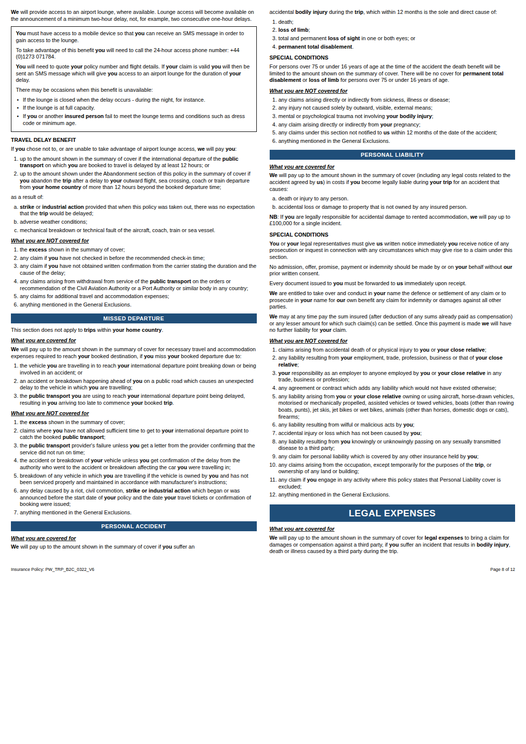We will provide access to an airport lounge, where available. Lounge access will become available on the announcement of a minimum two-hour delay, not, for example, two consecutive one-hour delays.
You must have access to a mobile device so that you can receive an SMS message in order to gain access to the lounge.
To take advantage of this benefit you will need to call the 24-hour access phone number: +44 (0)1273 071784.
You will need to quote your policy number and flight details. If your claim is valid you will then be sent an SMS message which will give you access to an airport lounge for the duration of your delay.
There may be occasions when this benefit is unavailable:
If the lounge is closed when the delay occurs - during the night, for instance.
If the lounge is at full capacity.
If you or another insured person fail to meet the lounge terms and conditions such as dress code or minimum age.
TRAVEL DELAY BENEFIT
If you chose not to, or are unable to take advantage of airport lounge access, we will pay you:
up to the amount shown in the summary of cover if the international departure of the public transport on which you are booked to travel is delayed by at least 12 hours; or
up to the amount shown under the Abandonment section of this policy in the summary of cover if you abandon the trip after a delay to your outward flight, sea crossing, coach or train departure from your home country of more than 12 hours beyond the booked departure time;
as a result of:
strike or industrial action provided that when this policy was taken out, there was no expectation that the trip would be delayed;
adverse weather conditions;
mechanical breakdown or technical fault of the aircraft, coach, train or sea vessel.
What you are NOT covered for
the excess shown in the summary of cover;
any claim if you have not checked in before the recommended check-in time;
any claim if you have not obtained written confirmation from the carrier stating the duration and the cause of the delay;
any claims arising from withdrawal from service of the public transport on the orders or recommendation of the Civil Aviation Authority or a Port Authority or similar body in any country;
any claims for additional travel and accommodation expenses;
anything mentioned in the General Exclusions.
MISSED DEPARTURE
This section does not apply to trips within your home country.
What you are covered for
We will pay up to the amount shown in the summary of cover for necessary travel and accommodation expenses required to reach your booked destination, if you miss your booked departure due to:
the vehicle you are travelling in to reach your international departure point breaking down or being involved in an accident; or
an accident or breakdown happening ahead of you on a public road which causes an unexpected delay to the vehicle in which you are travelling;
the public transport you are using to reach your international departure point being delayed, resulting in you arriving too late to commence your booked trip.
What you are NOT covered for
the excess shown in the summary of cover;
claims where you have not allowed sufficient time to get to your international departure point to catch the booked public transport;
the public transport provider's failure unless you get a letter from the provider confirming that the service did not run on time;
the accident or breakdown of your vehicle unless you get confirmation of the delay from the authority who went to the accident or breakdown affecting the car you were travelling in;
breakdown of any vehicle in which you are travelling if the vehicle is owned by you and has not been serviced properly and maintained in accordance with manufacturer's instructions;
any delay caused by a riot, civil commotion, strike or industrial action which began or was announced before the start date of your policy and the date your travel tickets or confirmation of booking were issued;
anything mentioned in the General Exclusions.
PERSONAL ACCIDENT
What you are covered for
We will pay up to the amount shown in the summary of cover if you suffer an
accidental bodily injury during the trip, which within 12 months is the sole and direct cause of:
death;
loss of limb;
total and permanent loss of sight in one or both eyes; or
permanent total disablement.
SPECIAL CONDITIONS
For persons over 75 or under 16 years of age at the time of the accident the death benefit will be limited to the amount shown on the summary of cover. There will be no cover for permanent total disablement or loss of limb for persons over 75 or under 16 years of age.
What you are NOT covered for
any claims arising directly or indirectly from sickness, illness or disease;
any injury not caused solely by outward, visible, external means;
mental or psychological trauma not involving your bodily injury;
any claim arising directly or indirectly from your pregnancy;
any claims under this section not notified to us within 12 months of the date of the accident;
anything mentioned in the General Exclusions.
PERSONAL LIABILITY
What you are covered for
We will pay up to the amount shown in the summary of cover (including any legal costs related to the accident agreed by us) in costs if you become legally liable during your trip for an accident that causes:
death or injury to any person.
accidental loss or damage to property that is not owned by any insured person.
NB: If you are legally responsible for accidental damage to rented accommodation, we will pay up to £100,000 for a single incident.
SPECIAL CONDITIONS
You or your legal representatives must give us written notice immediately you receive notice of any prosecution or inquest in connection with any circumstances which may give rise to a claim under this section.
No admission, offer, promise, payment or indemnity should be made by or on your behalf without our prior written consent.
Every document issued to you must be forwarded to us immediately upon receipt.
We are entitled to take over and conduct in your name the defence or settlement of any claim or to prosecute in your name for our own benefit any claim for indemnity or damages against all other parties.
We may at any time pay the sum insured (after deduction of any sums already paid as compensation) or any lesser amount for which such claim(s) can be settled. Once this payment is made we will have no further liability for your claim.
What you are NOT covered for
claims arising from accidental death of or physical injury to you or your close relative;
any liability resulting from your employment, trade, profession, business or that of your close relative;
your responsibility as an employer to anyone employed by you or your close relative in any trade, business or profession;
any agreement or contract which adds any liability which would not have existed otherwise;
any liability arising from you or your close relative owning or using aircraft, horse-drawn vehicles, motorised or mechanically propelled, assisted vehicles or towed vehicles, boats (other than rowing boats, punts), jet skis, jet bikes or wet bikes, animals (other than horses, domestic dogs or cats), firearms;
any liability resulting from wilful or malicious acts by you;
accidental injury or loss which has not been caused by you;
any liability resulting from you knowingly or unknowingly passing on any sexually transmitted disease to a third party;
any claim for personal liability which is covered by any other insurance held by you;
any claims arising from the occupation, except temporarily for the purposes of the trip, or ownership of any land or building;
any claim if you engage in any activity where this policy states that Personal Liability cover is excluded;
anything mentioned in the General Exclusions.
LEGAL EXPENSES
What you are covered for
We will pay up to the amount shown in the summary of cover for legal expenses to bring a claim for damages or compensation against a third party, if you suffer an incident that results in bodily injury, death or illness caused by a third party during the trip.
Insurance Policy: PW_TRP_B2C_0322_V6
Page 8 of 12